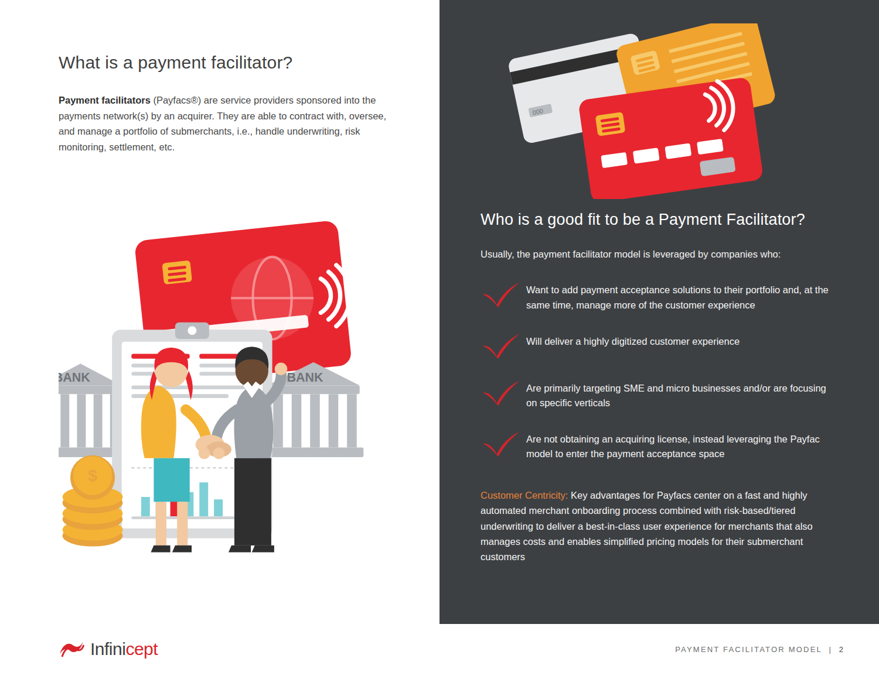What is a payment facilitator?
Payment facilitators (Payfacs®) are service providers sponsored into the payments network(s) by an acquirer. They are able to contract with, oversee, and manage a portfolio of submerchants, i.e., handle underwriting, risk monitoring, settlement, etc.
BANK BANK $
000
Who is a good fit to be a Payment Facilitator?
Usually, the payment facilitator model is leveraged by companies who:
Want to add payment acceptance solutions to their portfolio and, at the same time, manage more of the customer experience
Will deliver a highly digitized customer experience
Are primarily targeting SME and micro businesses and/or are focusing on specific verticals
Are not obtaining an acquiring license, instead leveraging the Payfac model to enter the payment acceptance space
Customer Centricity: Key advantages for Payfacs center on a fast and highly automated merchant onboarding process combined with risk-based/tiered underwriting to deliver a best-in-class user experience for merchants that also manages costs and enables simplified pricing models for their submerchant customers
Infini cept
Payment Facilitator Model | 2